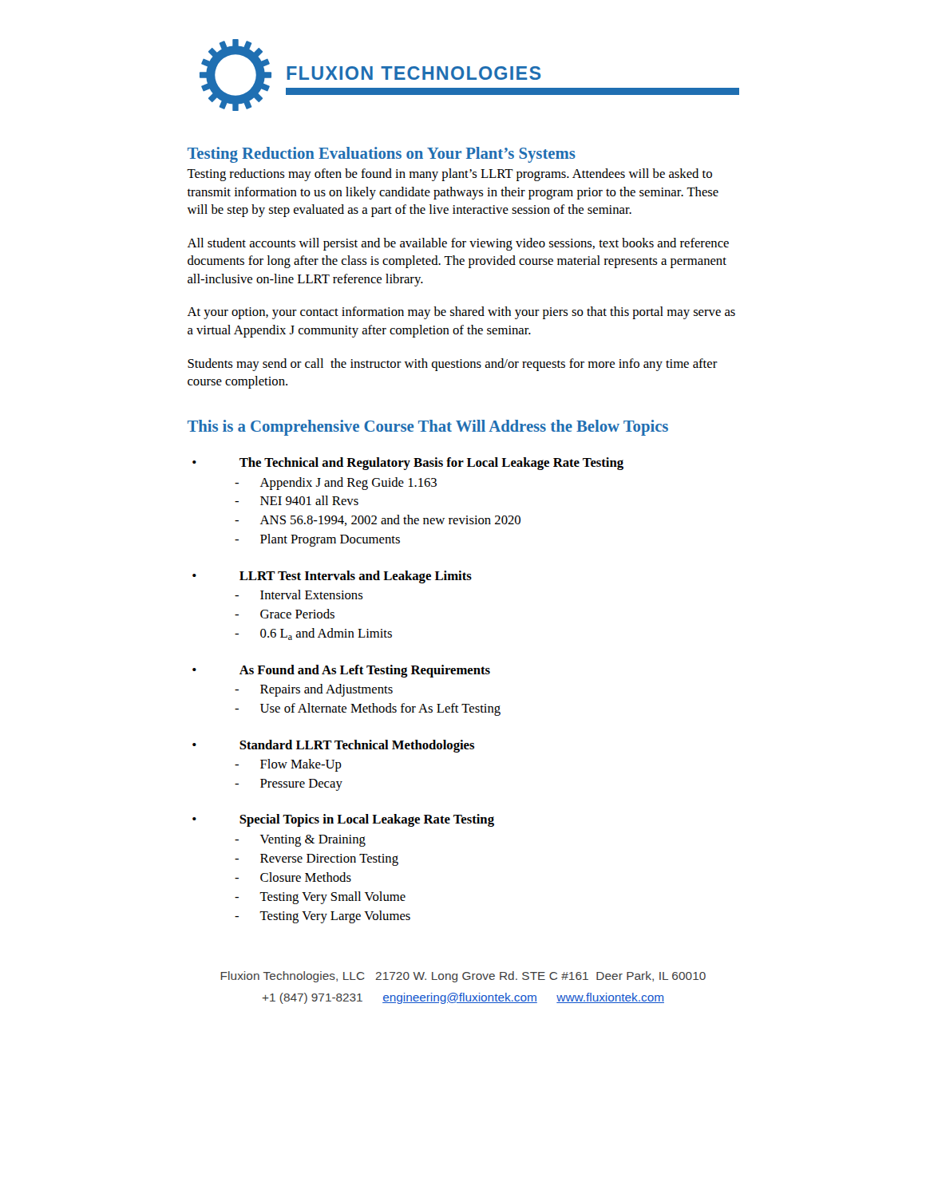FLUXION TECHNOLOGIES
Testing Reduction Evaluations on Your Plant’s Systems
Testing reductions may often be found in many plant’s LLRT programs. Attendees will be asked to transmit information to us on likely candidate pathways in their program prior to the seminar. These will be step by step evaluated as a part of the live interactive session of the seminar.
All student accounts will persist and be available for viewing video sessions, text books and reference documents for long after the class is completed. The provided course material represents a permanent all-inclusive on-line LLRT reference library.
At your option, your contact information may be shared with your piers so that this portal may serve as a virtual Appendix J community after completion of the seminar.
Students may send or call the instructor with questions and/or requests for more info any time after course completion.
This is a Comprehensive Course That Will Address the Below Topics
• The Technical and Regulatory Basis for Local Leakage Rate Testing
-Appendix J and Reg Guide 1.163
-NEI 9401 all Revs
-ANS 56.8-1994, 2002 and the new revision 2020
-Plant Program Documents
• LLRT Test Intervals and Leakage Limits
-Interval Extensions
-Grace Periods
-0.6 La and Admin Limits
• As Found and As Left Testing Requirements
-Repairs and Adjustments
-Use of Alternate Methods for As Left Testing
• Standard LLRT Technical Methodologies
-Flow Make-Up
-Pressure Decay
• Special Topics in Local Leakage Rate Testing
-Venting & Draining
-Reverse Direction Testing
-Closure Methods
-Testing Very Small Volume
-Testing Very Large Volumes
Fluxion Technologies, LLC 21720 W. Long Grove Rd. STE C #161 Deer Park, IL 60010
+1 (847) 971-8231 engineering@fluxiontek.com www.fluxiontek.com